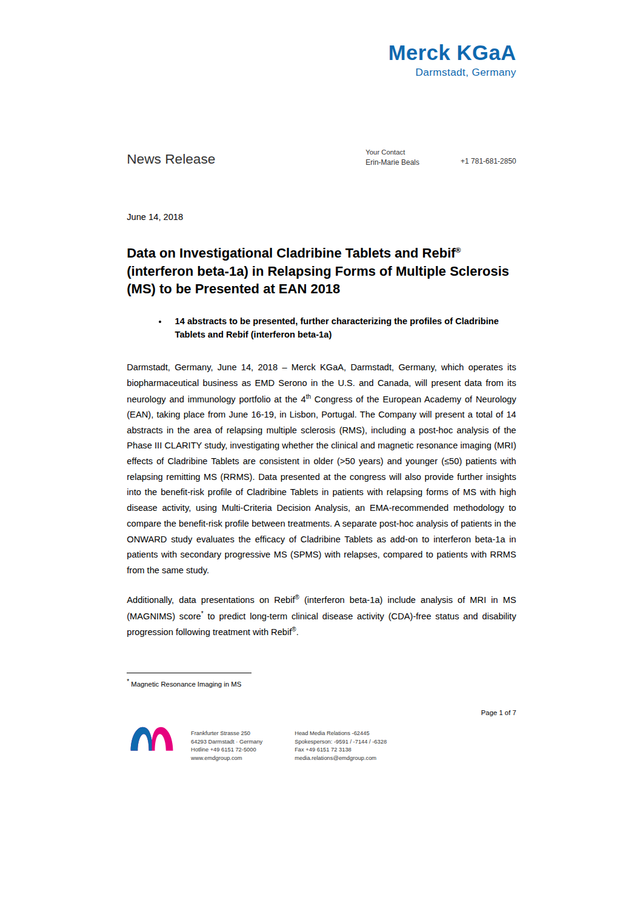Merck KGaA
Darmstadt, Germany
News Release
Your Contact
Erin-Marie Beals
+1 781-681-2850
June 14, 2018
Data on Investigational Cladribine Tablets and Rebif® (interferon beta-1a) in Relapsing Forms of Multiple Sclerosis (MS) to be Presented at EAN 2018
14 abstracts to be presented, further characterizing the profiles of Cladribine Tablets and Rebif (interferon beta-1a)
Darmstadt, Germany, June 14, 2018 – Merck KGaA, Darmstadt, Germany, which operates its biopharmaceutical business as EMD Serono in the U.S. and Canada, will present data from its neurology and immunology portfolio at the 4th Congress of the European Academy of Neurology (EAN), taking place from June 16-19, in Lisbon, Portugal. The Company will present a total of 14 abstracts in the area of relapsing multiple sclerosis (RMS), including a post-hoc analysis of the Phase III CLARITY study, investigating whether the clinical and magnetic resonance imaging (MRI) effects of Cladribine Tablets are consistent in older (>50 years) and younger (≤50) patients with relapsing remitting MS (RRMS). Data presented at the congress will also provide further insights into the benefit-risk profile of Cladribine Tablets in patients with relapsing forms of MS with high disease activity, using Multi-Criteria Decision Analysis, an EMA-recommended methodology to compare the benefit-risk profile between treatments. A separate post-hoc analysis of patients in the ONWARD study evaluates the efficacy of Cladribine Tablets as add-on to interferon beta-1a in patients with secondary progressive MS (SPMS) with relapses, compared to patients with RRMS from the same study.
Additionally, data presentations on Rebif® (interferon beta-1a) include analysis of MRI in MS (MAGNIMS) score* to predict long-term clinical disease activity (CDA)-free status and disability progression following treatment with Rebif®.
* Magnetic Resonance Imaging in MS
Page 1 of 7
Frankfurter Strasse 250
64293 Darmstadt · Germany
Hotline +49 6151 72-5000
www.emdgroup.com
Head Media Relations -62445
Spokesperson: -9591 / -7144 / -6328
Fax +49 6151 72 3138
media.relations@emdgroup.com